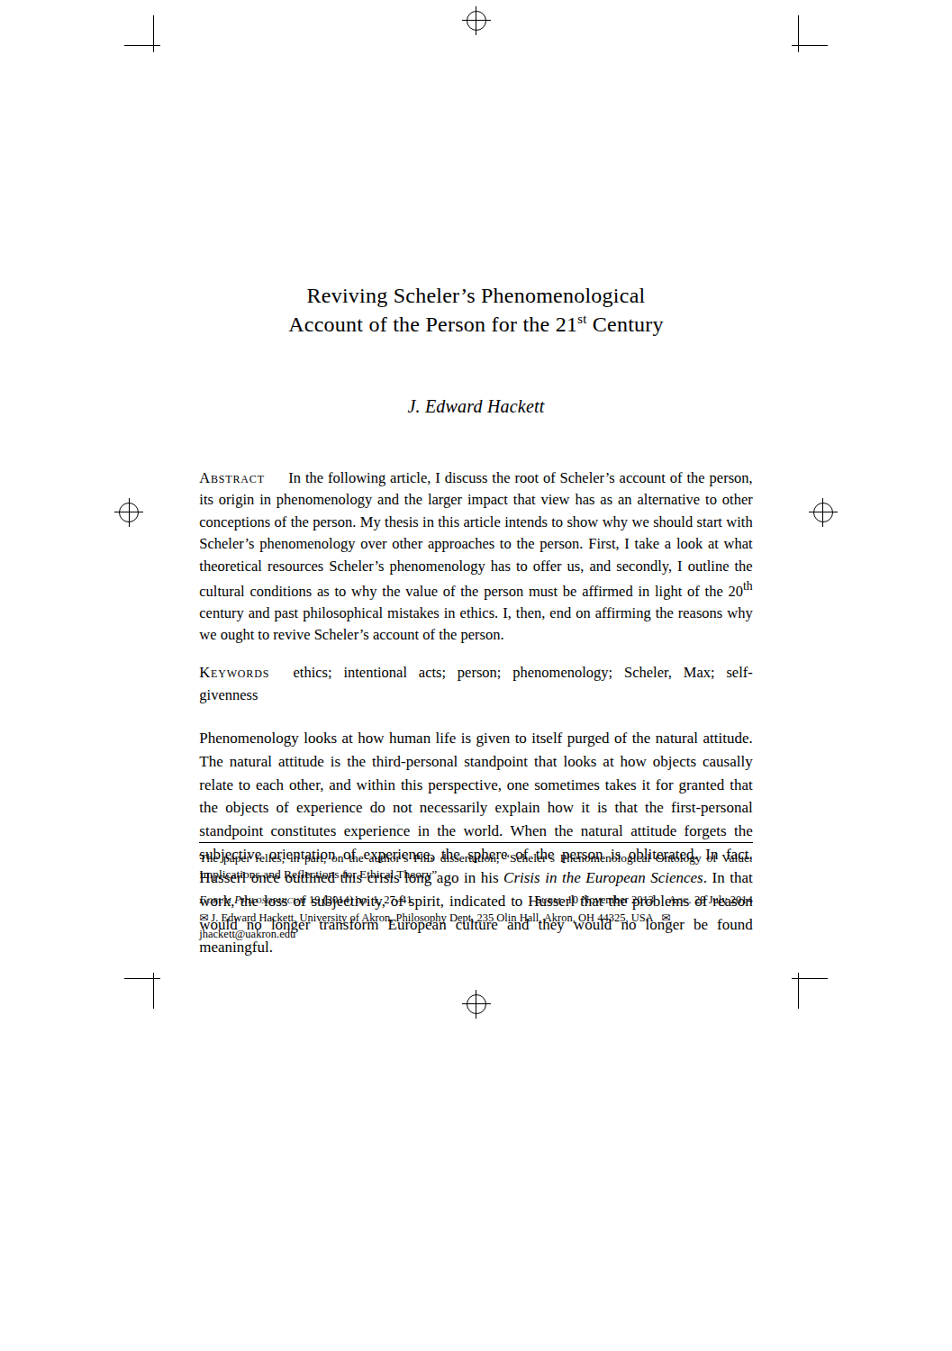Reviving Scheler’s Phenomenological
Account of the Person for the 21st Century
J. Edward Hackett
Abstract In the following article, I discuss the root of Scheler’s account of the person, its origin in phenomenology and the larger impact that view has as an alternative to other conceptions of the person. My thesis in this article intends to show why we should start with Scheler’s phenomenology over other approaches to the person. First, I take a look at what theoretical resources Scheler’s phenomenology has to offer us, and secondly, I outline the cultural conditions as to why the value of the person must be affirmed in light of the 20th century and past philosophical mistakes in ethics. I, then, end on affirming the reasons why we ought to revive Scheler’s account of the person.
Keywords ethics; intentional acts; person; phenomenology; Scheler, Max; self-givenness
Phenomenology looks at how human life is given to itself purged of the natural attitude. The natural attitude is the third-personal standpoint that looks at how objects causally relate to each other, and within this perspective, one sometimes takes it for granted that the objects of experience do not necessarily explain how it is that the first-personal standpoint constitutes experience in the world. When the natural attitude forgets the subjective orientation of experience, the sphere of the person is obliterated. In fact, Husserl once outlined this crisis long ago in his Crisis in the European Sciences. In that work, the loss of subjectivity, of spirit, indicated to Husserl that the problems of reason would no longer transform European culture and they would no longer be found meaningful.
The paper relies, in part, on the author’s PhD dissertation, “Scheler’s Phenomenological Ontology of Value: Implications and Reflections for Ethical Theory”
Forum Philosophicum 19 (2014) no. 1, 27–41 Subm. 10 November 2013 Acc. 29 July 2014
✉ J. Edward Hackett, University of Akron, Philosophy Dept, 235 Olin Hall, Akron, OH 44325, USA ✉ jhackett@uakron.edu